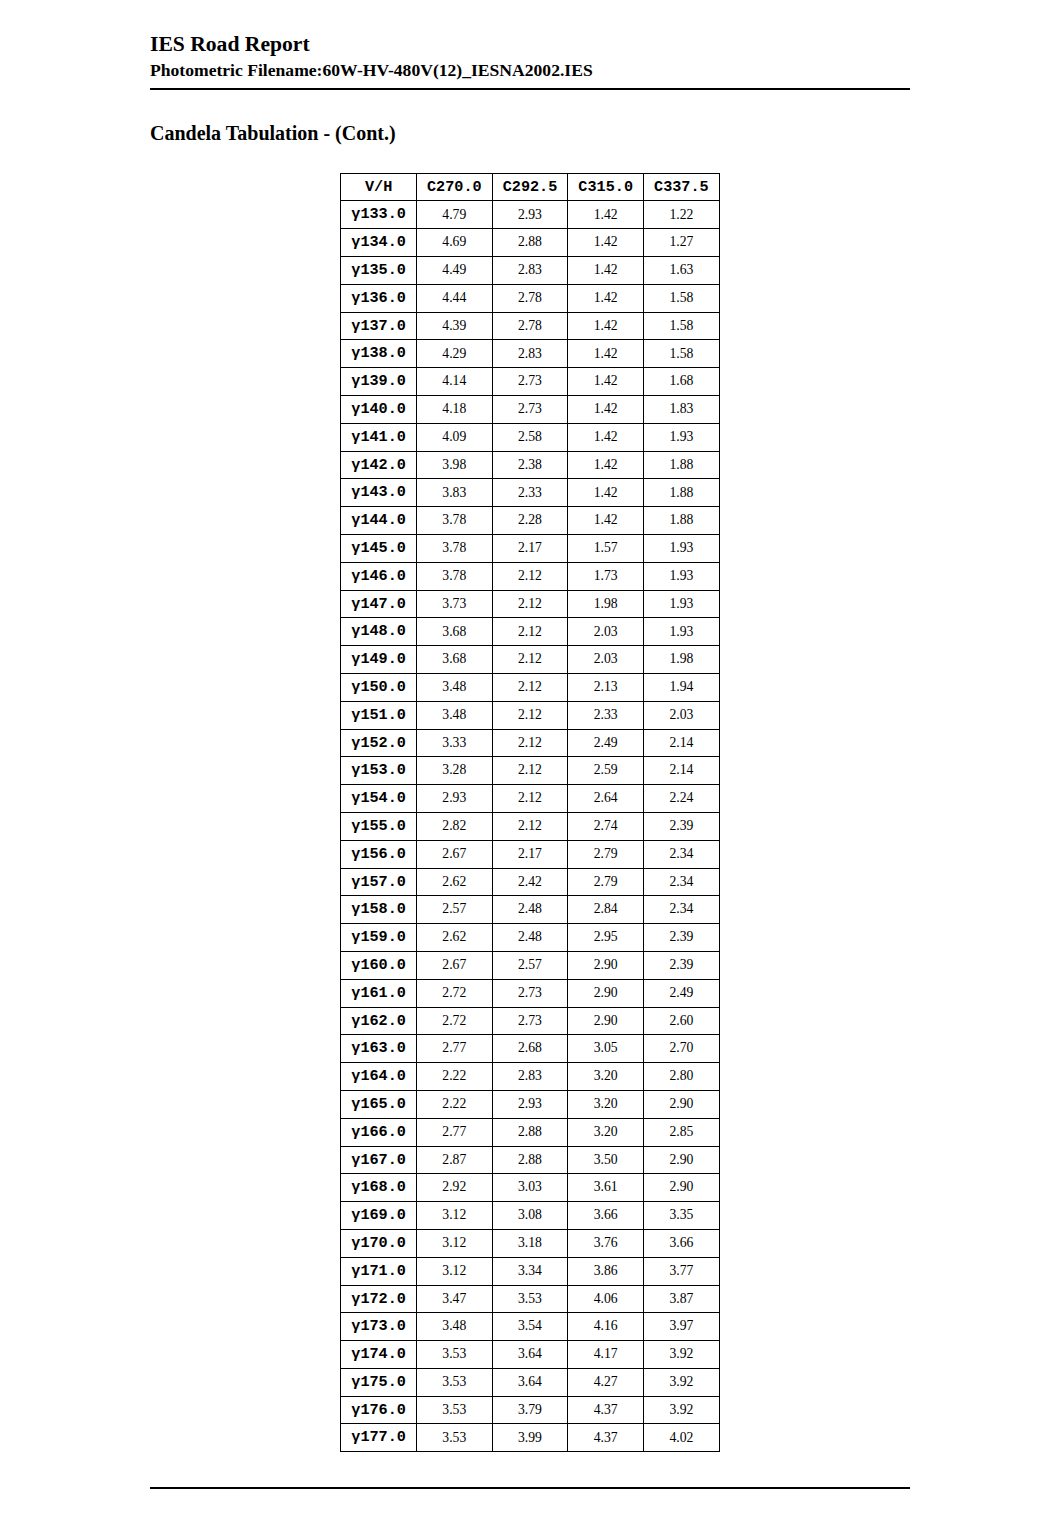IES Road Report
Photometric Filename:60W-HV-480V(12)_IESNA2002.IES
Candela Tabulation - (Cont.)
| V/H | C270.0 | C292.5 | C315.0 | C337.5 |
| --- | --- | --- | --- | --- |
| γ133.0 | 4.79 | 2.93 | 1.42 | 1.22 |
| γ134.0 | 4.69 | 2.88 | 1.42 | 1.27 |
| γ135.0 | 4.49 | 2.83 | 1.42 | 1.63 |
| γ136.0 | 4.44 | 2.78 | 1.42 | 1.58 |
| γ137.0 | 4.39 | 2.78 | 1.42 | 1.58 |
| γ138.0 | 4.29 | 2.83 | 1.42 | 1.58 |
| γ139.0 | 4.14 | 2.73 | 1.42 | 1.68 |
| γ140.0 | 4.18 | 2.73 | 1.42 | 1.83 |
| γ141.0 | 4.09 | 2.58 | 1.42 | 1.93 |
| γ142.0 | 3.98 | 2.38 | 1.42 | 1.88 |
| γ143.0 | 3.83 | 2.33 | 1.42 | 1.88 |
| γ144.0 | 3.78 | 2.28 | 1.42 | 1.88 |
| γ145.0 | 3.78 | 2.17 | 1.57 | 1.93 |
| γ146.0 | 3.78 | 2.12 | 1.73 | 1.93 |
| γ147.0 | 3.73 | 2.12 | 1.98 | 1.93 |
| γ148.0 | 3.68 | 2.12 | 2.03 | 1.93 |
| γ149.0 | 3.68 | 2.12 | 2.03 | 1.98 |
| γ150.0 | 3.48 | 2.12 | 2.13 | 1.94 |
| γ151.0 | 3.48 | 2.12 | 2.33 | 2.03 |
| γ152.0 | 3.33 | 2.12 | 2.49 | 2.14 |
| γ153.0 | 3.28 | 2.12 | 2.59 | 2.14 |
| γ154.0 | 2.93 | 2.12 | 2.64 | 2.24 |
| γ155.0 | 2.82 | 2.12 | 2.74 | 2.39 |
| γ156.0 | 2.67 | 2.17 | 2.79 | 2.34 |
| γ157.0 | 2.62 | 2.42 | 2.79 | 2.34 |
| γ158.0 | 2.57 | 2.48 | 2.84 | 2.34 |
| γ159.0 | 2.62 | 2.48 | 2.95 | 2.39 |
| γ160.0 | 2.67 | 2.57 | 2.90 | 2.39 |
| γ161.0 | 2.72 | 2.73 | 2.90 | 2.49 |
| γ162.0 | 2.72 | 2.73 | 2.90 | 2.60 |
| γ163.0 | 2.77 | 2.68 | 3.05 | 2.70 |
| γ164.0 | 2.22 | 2.83 | 3.20 | 2.80 |
| γ165.0 | 2.22 | 2.93 | 3.20 | 2.90 |
| γ166.0 | 2.77 | 2.88 | 3.20 | 2.85 |
| γ167.0 | 2.87 | 2.88 | 3.50 | 2.90 |
| γ168.0 | 2.92 | 3.03 | 3.61 | 2.90 |
| γ169.0 | 3.12 | 3.08 | 3.66 | 3.35 |
| γ170.0 | 3.12 | 3.18 | 3.76 | 3.66 |
| γ171.0 | 3.12 | 3.34 | 3.86 | 3.77 |
| γ172.0 | 3.47 | 3.53 | 4.06 | 3.87 |
| γ173.0 | 3.48 | 3.54 | 4.16 | 3.97 |
| γ174.0 | 3.53 | 3.64 | 4.17 | 3.92 |
| γ175.0 | 3.53 | 3.64 | 4.27 | 3.92 |
| γ176.0 | 3.53 | 3.79 | 4.37 | 3.92 |
| γ177.0 | 3.53 | 3.99 | 4.37 | 4.02 |